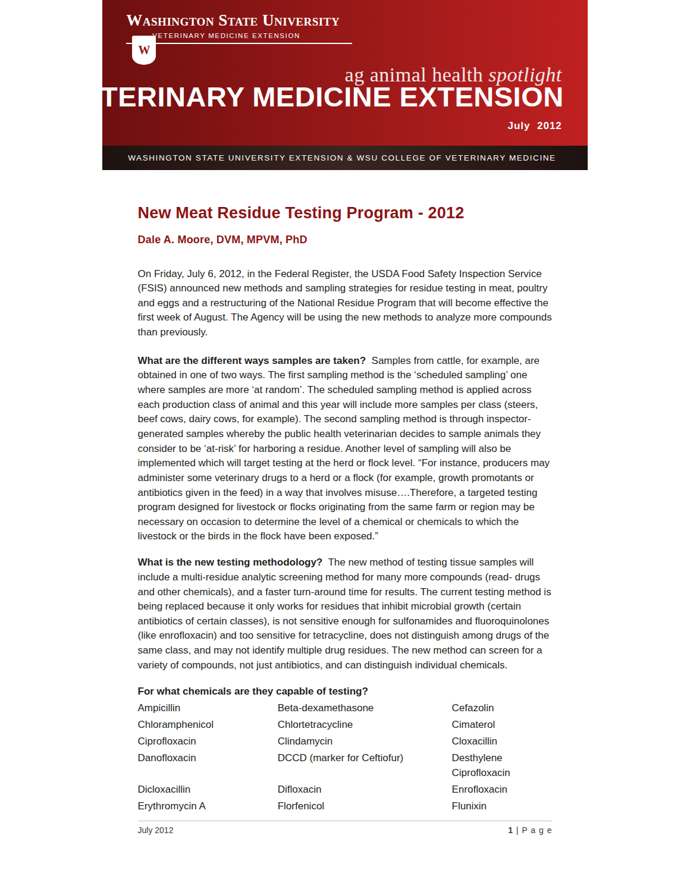Washington State University
Veterinary Medicine Extension
W
ag animal health spotlight
VETERINARY MEDICINE EXTENSION
July 2012
Washington State University Extension & WSU College of Veterinary Medicine
New Meat Residue Testing Program ‐ 2012
Dale A. Moore, DVM, MPVM, PhD
On Friday, July 6, 2012, in the Federal Register, the USDA Food Safety Inspection Service (FSIS) announced new methods and sampling strategies for residue testing in meat, poultry and eggs and a restructuring of the National Residue Program that will become effective the first week of August. The Agency will be using the new methods to analyze more compounds than previously.
What are the different ways samples are taken? Samples from cattle, for example, are obtained in one of two ways. The first sampling method is the ‘scheduled sampling’ one where samples are more ‘at random’. The scheduled sampling method is applied across each production class of animal and this year will include more samples per class (steers, beef cows, dairy cows, for example). The second sampling method is through inspector-generated samples whereby the public health veterinarian decides to sample animals they consider to be ‘at-risk’ for harboring a residue. Another level of sampling will also be implemented which will target testing at the herd or flock level. “For instance, producers may administer some veterinary drugs to a herd or a flock (for example, growth promotants or antibiotics given in the feed) in a way that involves misuse….Therefore, a targeted testing program designed for livestock or flocks originating from the same farm or region may be necessary on occasion to determine the level of a chemical or chemicals to which the livestock or the birds in the flock have been exposed.”
What is the new testing methodology? The new method of testing tissue samples will include a multi-residue analytic screening method for many more compounds (read- drugs and other chemicals), and a faster turn-around time for results. The current testing method is being replaced because it only works for residues that inhibit microbial growth (certain antibiotics of certain classes), is not sensitive enough for sulfonamides and fluoroquinolones (like enrofloxacin) and too sensitive for tetracycline, does not distinguish among drugs of the same class, and may not identify multiple drug residues. The new method can screen for a variety of compounds, not just antibiotics, and can distinguish individual chemicals.
For what chemicals are they capable of testing?
Ampicillin
Beta-dexamethasone
Cefazolin
Chloramphenicol
Chlortetracycline
Cimaterol
Ciprofloxacin
Clindamycin
Cloxacillin
Danofloxacin
DCCD (marker for Ceftiofur)
Desthylene Ciprofloxacin
Dicloxacillin
Difloxacin
Enrofloxacin
Erythromycin A
Florfenicol
Flunixin
July 2012 1 | P a g e